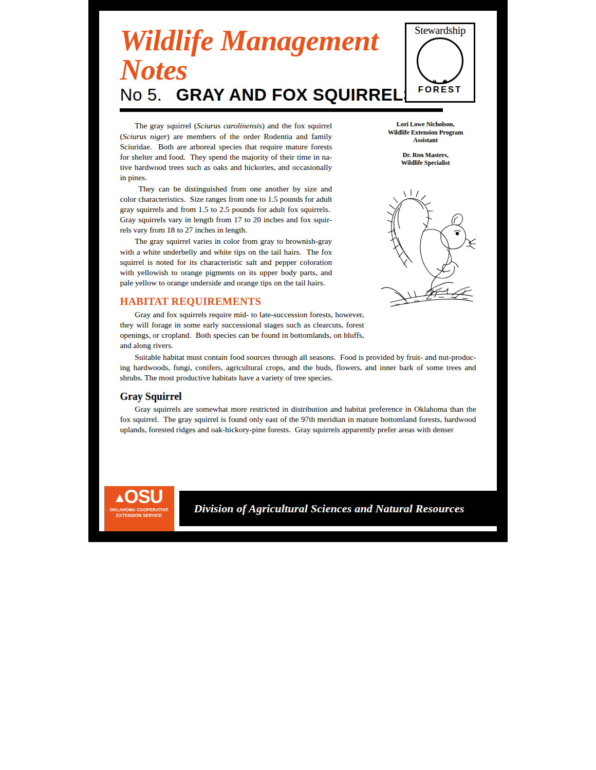Wildlife Management Notes
No 5. GRAY AND FOX SQUIRRELS
Stewardship
FOREST
Lori Lowe Nicholson,
Wildlife Extension Program
Assistant
Dr. Ron Masters,
Wildlife Specialist
The gray squirrel (Sciurus carolinensis) and the fox squirrel (Sciurus niger) are members of the order Rodentia and family Sciuridae. Both are arboreal species that require mature forests for shelter and food. They spend the majority of their time in native hardwood trees such as oaks and hickories, and occasionally in pines.
They can be distinguished from one another by size and color characteristics. Size ranges from one to 1.5 pounds for adult gray squirrels and from 1.5 to 2.5 pounds for adult fox squirrels. Gray squirrels vary in length from 17 to 20 inches and fox squirrels vary from 18 to 27 inches in length.
The gray squirrel varies in color from gray to brownish-gray with a white underbelly and white tips on the tail hairs. The fox squirrel is noted for its characteristic salt and pepper coloration with yellowish to orange pigments on its upper body parts, and pale yellow to orange underside and orange tips on the tail hairs.
HABITAT REQUIREMENTS
Gray and fox squirrels require mid- to late-succession forests, however, they will forage in some early successional stages such as clearcuts, forest openings, or cropland. Both species can be found in bottomlands, on bluffs, and along rivers.
Suitable habitat must contain food sources through all seasons. Food is provided by fruit- and nut-producing hardwoods, fungi, conifers, agricultural crops, and the buds, flowers, and inner bark of some trees and shrubs. The most productive habitats have a variety of tree species.
Gray Squirrel
Gray squirrels are somewhat more restricted in distribution and habitat preference in Oklahoma than the fox squirrel. The gray squirrel is found only east of the 97th meridian in mature bottomland forests, hardwood uplands, forested ridges and oak-hickory-pine forests. Gray squirrels apparently prefer areas with denser
Division of Agricultural Sciences and Natural Resources
OSU
OKLAHOMA COOPERATIVE
EXTENSION SERVICE